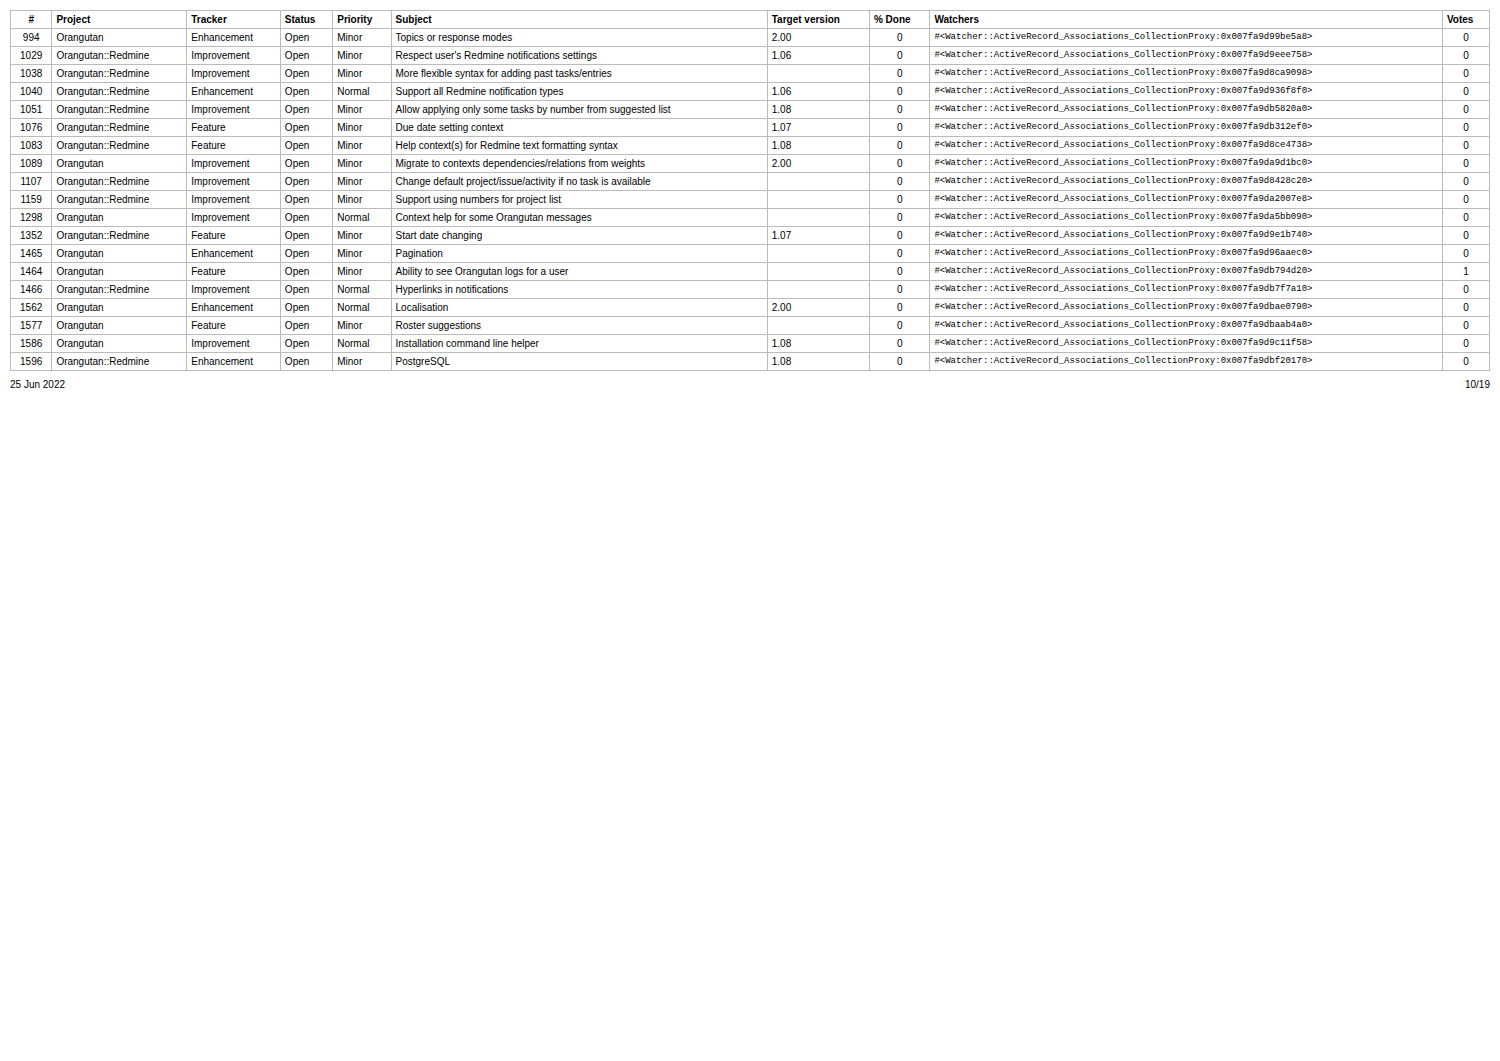| # | Project | Tracker | Status | Priority | Subject | Target version | % Done | Watchers | Votes |
| --- | --- | --- | --- | --- | --- | --- | --- | --- | --- |
| 994 | Orangutan | Enhancement | Open | Minor | Topics or response modes | 2.00 | 0 | #<Watcher::ActiveRecord_Associations_CollectionProxy:0x007fa9d99be5a8> | 0 |
| 1029 | Orangutan::Redmine | Improvement | Open | Minor | Respect user's Redmine notifications settings | 1.06 | 0 | #<Watcher::ActiveRecord_Associations_CollectionProxy:0x007fa9d9eee758> | 0 |
| 1038 | Orangutan::Redmine | Improvement | Open | Minor | More flexible syntax for adding past tasks/entries | | 0 | #<Watcher::ActiveRecord_Associations_CollectionProxy:0x007fa9d8ca9098> | 0 |
| 1040 | Orangutan::Redmine | Enhancement | Open | Normal | Support all Redmine notification types | 1.06 | 0 | #<Watcher::ActiveRecord_Associations_CollectionProxy:0x007fa9d936f8f0> | 0 |
| 1051 | Orangutan::Redmine | Improvement | Open | Minor | Allow applying only some tasks by number from suggested list | 1.08 | 0 | #<Watcher::ActiveRecord_Associations_CollectionProxy:0x007fa9db5820a0> | 0 |
| 1076 | Orangutan::Redmine | Feature | Open | Minor | Due date setting context | 1.07 | 0 | #<Watcher::ActiveRecord_Associations_CollectionProxy:0x007fa9db312ef0> | 0 |
| 1083 | Orangutan::Redmine | Feature | Open | Minor | Help context(s) for Redmine text formatting syntax | 1.08 | 0 | #<Watcher::ActiveRecord_Associations_CollectionProxy:0x007fa9d8ce4738> | 0 |
| 1089 | Orangutan | Improvement | Open | Minor | Migrate to contexts dependencies/relations from weights | 2.00 | 0 | #<Watcher::ActiveRecord_Associations_CollectionProxy:0x007fa9da9d1bc0> | 0 |
| 1107 | Orangutan::Redmine | Improvement | Open | Minor | Change default project/issue/activity if no task is available | | 0 | #<Watcher::ActiveRecord_Associations_CollectionProxy:0x007fa9d8428c20> | 0 |
| 1159 | Orangutan::Redmine | Improvement | Open | Minor | Support using numbers for project list | | 0 | #<Watcher::ActiveRecord_Associations_CollectionProxy:0x007fa9da2007e8> | 0 |
| 1298 | Orangutan | Improvement | Open | Normal | Context help for some Orangutan messages | | 0 | #<Watcher::ActiveRecord_Associations_CollectionProxy:0x007fa9da5bb090> | 0 |
| 1352 | Orangutan::Redmine | Feature | Open | Minor | Start date changing | 1.07 | 0 | #<Watcher::ActiveRecord_Associations_CollectionProxy:0x007fa9d9e1b740> | 0 |
| 1465 | Orangutan | Enhancement | Open | Minor | Pagination | | 0 | #<Watcher::ActiveRecord_Associations_CollectionProxy:0x007fa9d96aaec0> | 0 |
| 1464 | Orangutan | Feature | Open | Minor | Ability to see Orangutan logs for a user | | 0 | #<Watcher::ActiveRecord_Associations_CollectionProxy:0x007fa9db794d20> | 1 |
| 1466 | Orangutan::Redmine | Improvement | Open | Normal | Hyperlinks in notifications | | 0 | #<Watcher::ActiveRecord_Associations_CollectionProxy:0x007fa9db7f7a10> | 0 |
| 1562 | Orangutan | Enhancement | Open | Normal | Localisation | 2.00 | 0 | #<Watcher::ActiveRecord_Associations_CollectionProxy:0x007fa9dbae0790> | 0 |
| 1577 | Orangutan | Feature | Open | Minor | Roster suggestions | | 0 | #<Watcher::ActiveRecord_Associations_CollectionProxy:0x007fa9dbaab4a0> | 0 |
| 1586 | Orangutan | Improvement | Open | Normal | Installation command line helper | 1.08 | 0 | #<Watcher::ActiveRecord_Associations_CollectionProxy:0x007fa9d9c11f58> | 0 |
| 1596 | Orangutan::Redmine | Enhancement | Open | Minor | PostgreSQL | 1.08 | 0 | #<Watcher::ActiveRecord_Associations_CollectionProxy:0x007fa9dbf20170> | 0 |
25 Jun 2022 10/19